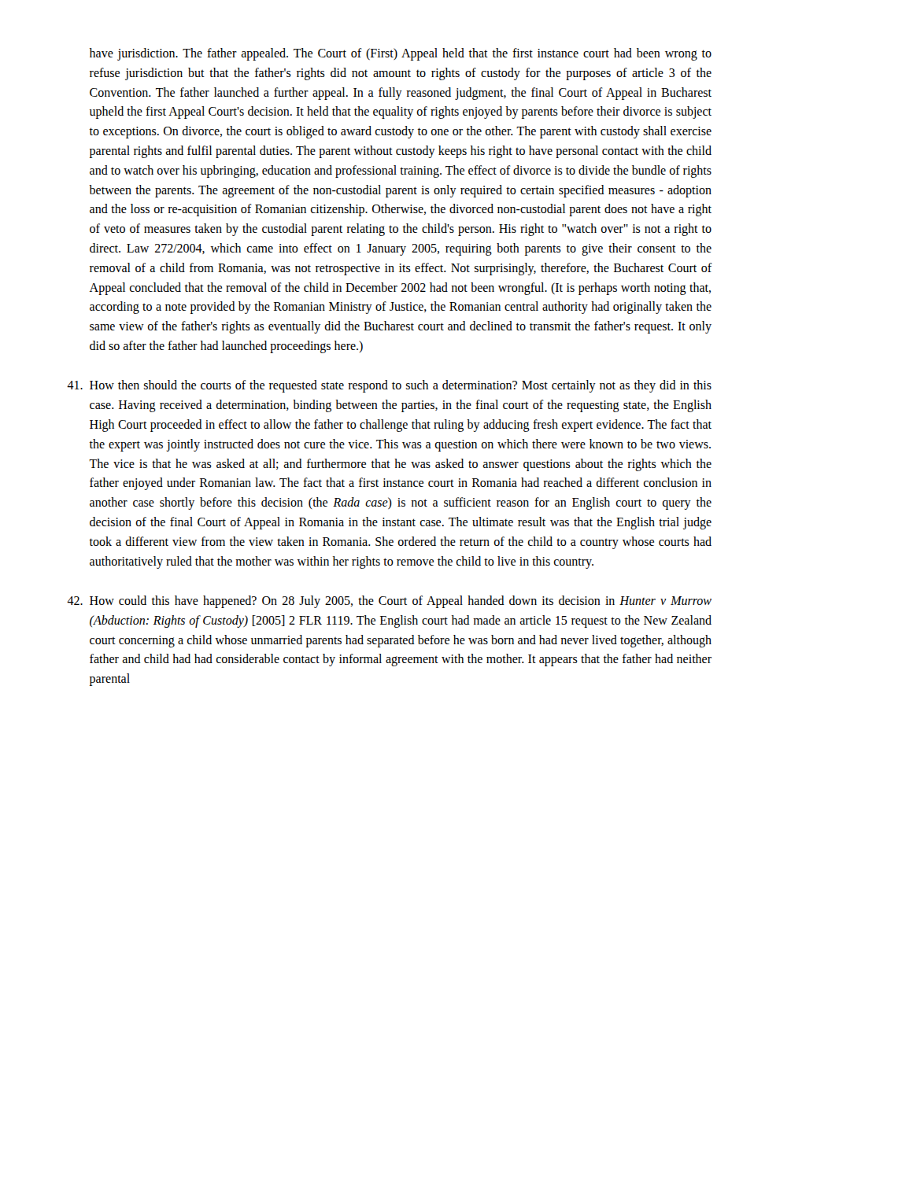have jurisdiction. The father appealed. The Court of (First) Appeal held that the first instance court had been wrong to refuse jurisdiction but that the father's rights did not amount to rights of custody for the purposes of article 3 of the Convention. The father launched a further appeal. In a fully reasoned judgment, the final Court of Appeal in Bucharest upheld the first Appeal Court's decision. It held that the equality of rights enjoyed by parents before their divorce is subject to exceptions. On divorce, the court is obliged to award custody to one or the other. The parent with custody shall exercise parental rights and fulfil parental duties. The parent without custody keeps his right to have personal contact with the child and to watch over his upbringing, education and professional training. The effect of divorce is to divide the bundle of rights between the parents. The agreement of the non-custodial parent is only required to certain specified measures - adoption and the loss or re-acquisition of Romanian citizenship. Otherwise, the divorced non-custodial parent does not have a right of veto of measures taken by the custodial parent relating to the child's person. His right to "watch over" is not a right to direct. Law 272/2004, which came into effect on 1 January 2005, requiring both parents to give their consent to the removal of a child from Romania, was not retrospective in its effect. Not surprisingly, therefore, the Bucharest Court of Appeal concluded that the removal of the child in December 2002 had not been wrongful. (It is perhaps worth noting that, according to a note provided by the Romanian Ministry of Justice, the Romanian central authority had originally taken the same view of the father's rights as eventually did the Bucharest court and declined to transmit the father's request. It only did so after the father had launched proceedings here.)
41. How then should the courts of the requested state respond to such a determination? Most certainly not as they did in this case. Having received a determination, binding between the parties, in the final court of the requesting state, the English High Court proceeded in effect to allow the father to challenge that ruling by adducing fresh expert evidence. The fact that the expert was jointly instructed does not cure the vice. This was a question on which there were known to be two views. The vice is that he was asked at all; and furthermore that he was asked to answer questions about the rights which the father enjoyed under Romanian law. The fact that a first instance court in Romania had reached a different conclusion in another case shortly before this decision (the Rada case) is not a sufficient reason for an English court to query the decision of the final Court of Appeal in Romania in the instant case. The ultimate result was that the English trial judge took a different view from the view taken in Romania. She ordered the return of the child to a country whose courts had authoritatively ruled that the mother was within her rights to remove the child to live in this country.
42. How could this have happened? On 28 July 2005, the Court of Appeal handed down its decision in Hunter v Murrow (Abduction: Rights of Custody) [2005] 2 FLR 1119. The English court had made an article 15 request to the New Zealand court concerning a child whose unmarried parents had separated before he was born and had never lived together, although father and child had had considerable contact by informal agreement with the mother. It appears that the father had neither parental